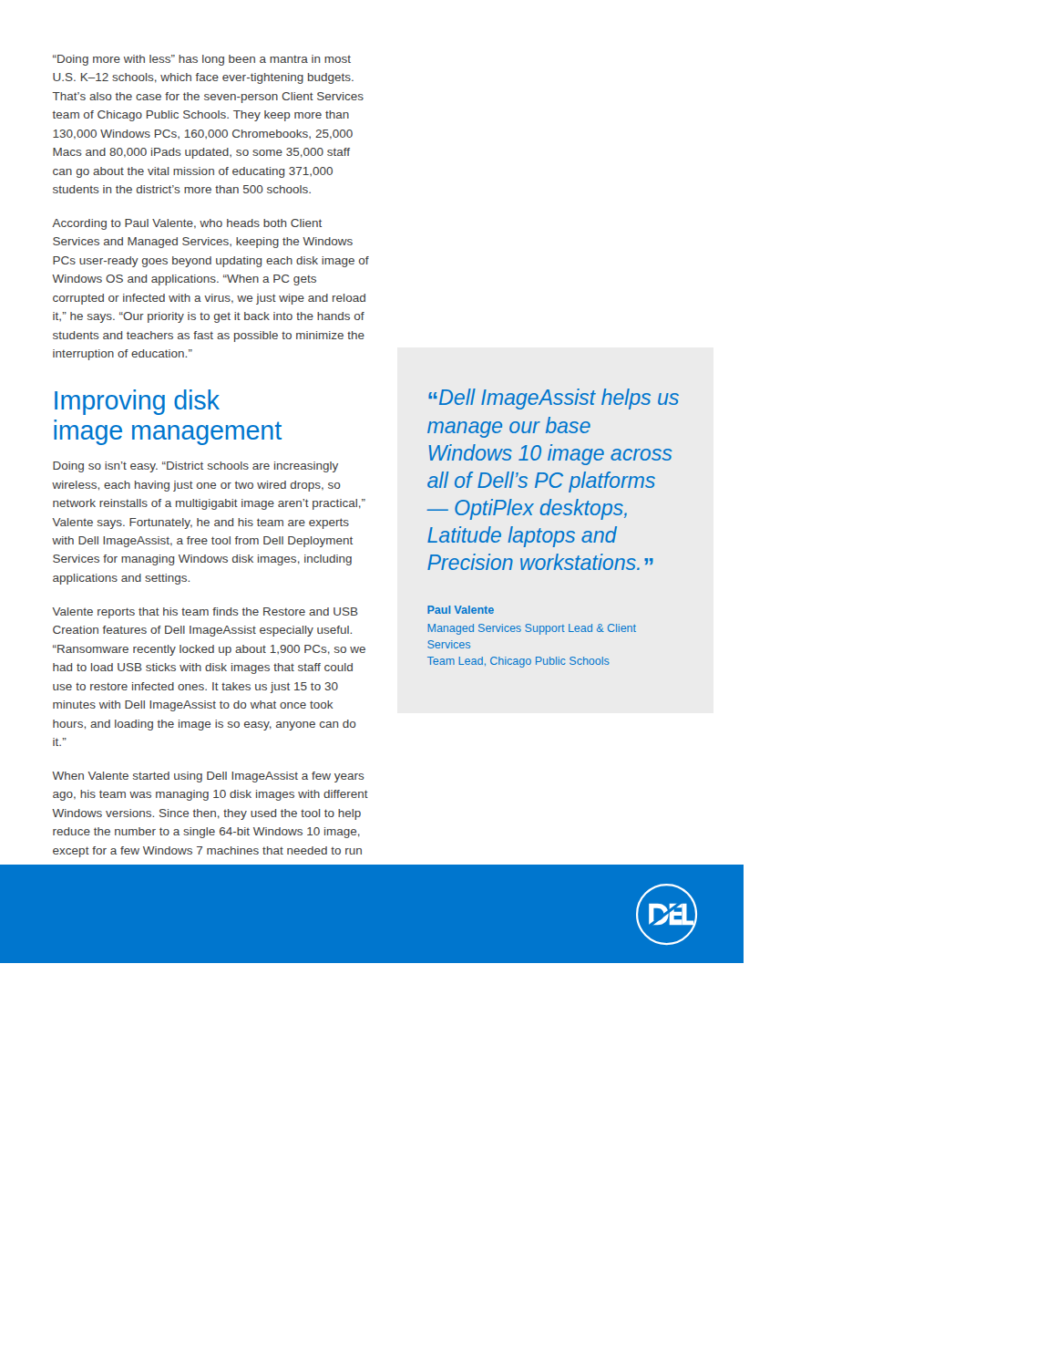“Doing more with less” has long been a mantra in most U.S. K–12 schools, which face ever-tightening budgets. That’s also the case for the seven-person Client Services team of Chicago Public Schools. They keep more than 130,000 Windows PCs, 160,000 Chromebooks, 25,000 Macs and 80,000 iPads updated, so some 35,000 staff can go about the vital mission of educating 371,000 students in the district’s more than 500 schools.
According to Paul Valente, who heads both Client Services and Managed Services, keeping the Windows PCs user-ready goes beyond updating each disk image of Windows OS and applications. “When a PC gets corrupted or infected with a virus, we just wipe and reload it,” he says. “Our priority is to get it back into the hands of students and teachers as fast as possible to minimize the interruption of education.”
Improving disk
image management
Doing so isn’t easy. “District schools are increasingly wireless, each having just one or two wired drops, so network reinstalls of a multigigabit image aren’t practical,” Valente says. Fortunately, he and his team are experts with Dell ImageAssist, a free tool from Dell Deployment Services for managing Windows disk images, including applications and settings.
Valente reports that his team finds the Restore and USB Creation features of Dell ImageAssist especially useful. “Ransomware recently locked up about 1,900 PCs, so we had to load USB sticks with disk images that staff could use to restore infected ones. It takes us just 15 to 30 minutes with Dell ImageAssist to do what once took hours, and loading the image is so easy, anyone can do it.”
When Valente started using Dell ImageAssist a few years ago, his team was managing 10 disk images with different Windows versions. Since then, they used the tool to help reduce the number to a single 64-bit Windows 10 image, except for a few Windows 7 machines that needed to run specialized applications. ”Dell ImageAssist helps us manage our base Windows 10 image across all of Dell’s PC platforms — OptiPlex desktops, Latitude laptops and Precision workstations,” Valente says.
“Dell ImageAssist helps us manage our base Windows 10 image across all of Dell’s PC platforms — OptiPlex desktops, Latitude laptops and Precision workstations.”
Paul Valente
Managed Services Support Lead & Client Services
Team Lead, Chicago Public Schools